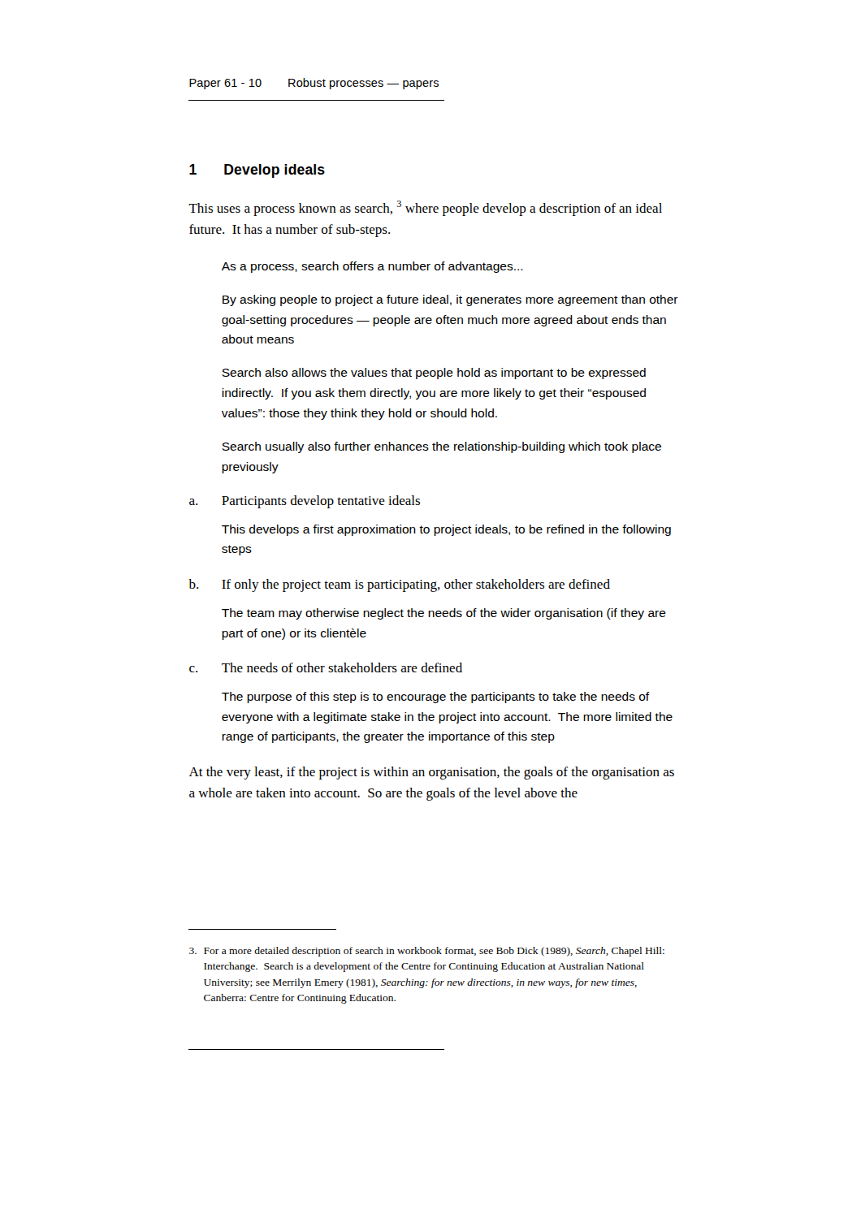Paper 61 - 10 Robust processes — papers
1 Develop ideals
This uses a process known as search, 3 where people develop a description of an ideal future. It has a number of sub-steps.
As a process, search offers a number of advantages...
By asking people to project a future ideal, it generates more agreement than other goal-setting procedures — people are often much more agreed about ends than about means
Search also allows the values that people hold as important to be expressed indirectly. If you ask them directly, you are more likely to get their “espoused values”: those they think they hold or should hold.
Search usually also further enhances the relationship-building which took place previously
a. Participants develop tentative ideals
This develops a first approximation to project ideals, to be refined in the following steps
b. If only the project team is participating, other stakeholders are defined
The team may otherwise neglect the needs of the wider organisation (if they are part of one) or its clientèle
c. The needs of other stakeholders are defined
The purpose of this step is to encourage the participants to take the needs of everyone with a legitimate stake in the project into account. The more limited the range of participants, the greater the importance of this step
At the very least, if the project is within an organisation, the goals of the organisation as a whole are taken into account. So are the goals of the level above the
3. For a more detailed description of search in workbook format, see Bob Dick (1989), Search, Chapel Hill: Interchange. Search is a development of the Centre for Continuing Education at Australian National University; see Merrilyn Emery (1981), Searching: for new directions, in new ways, for new times, Canberra: Centre for Continuing Education.